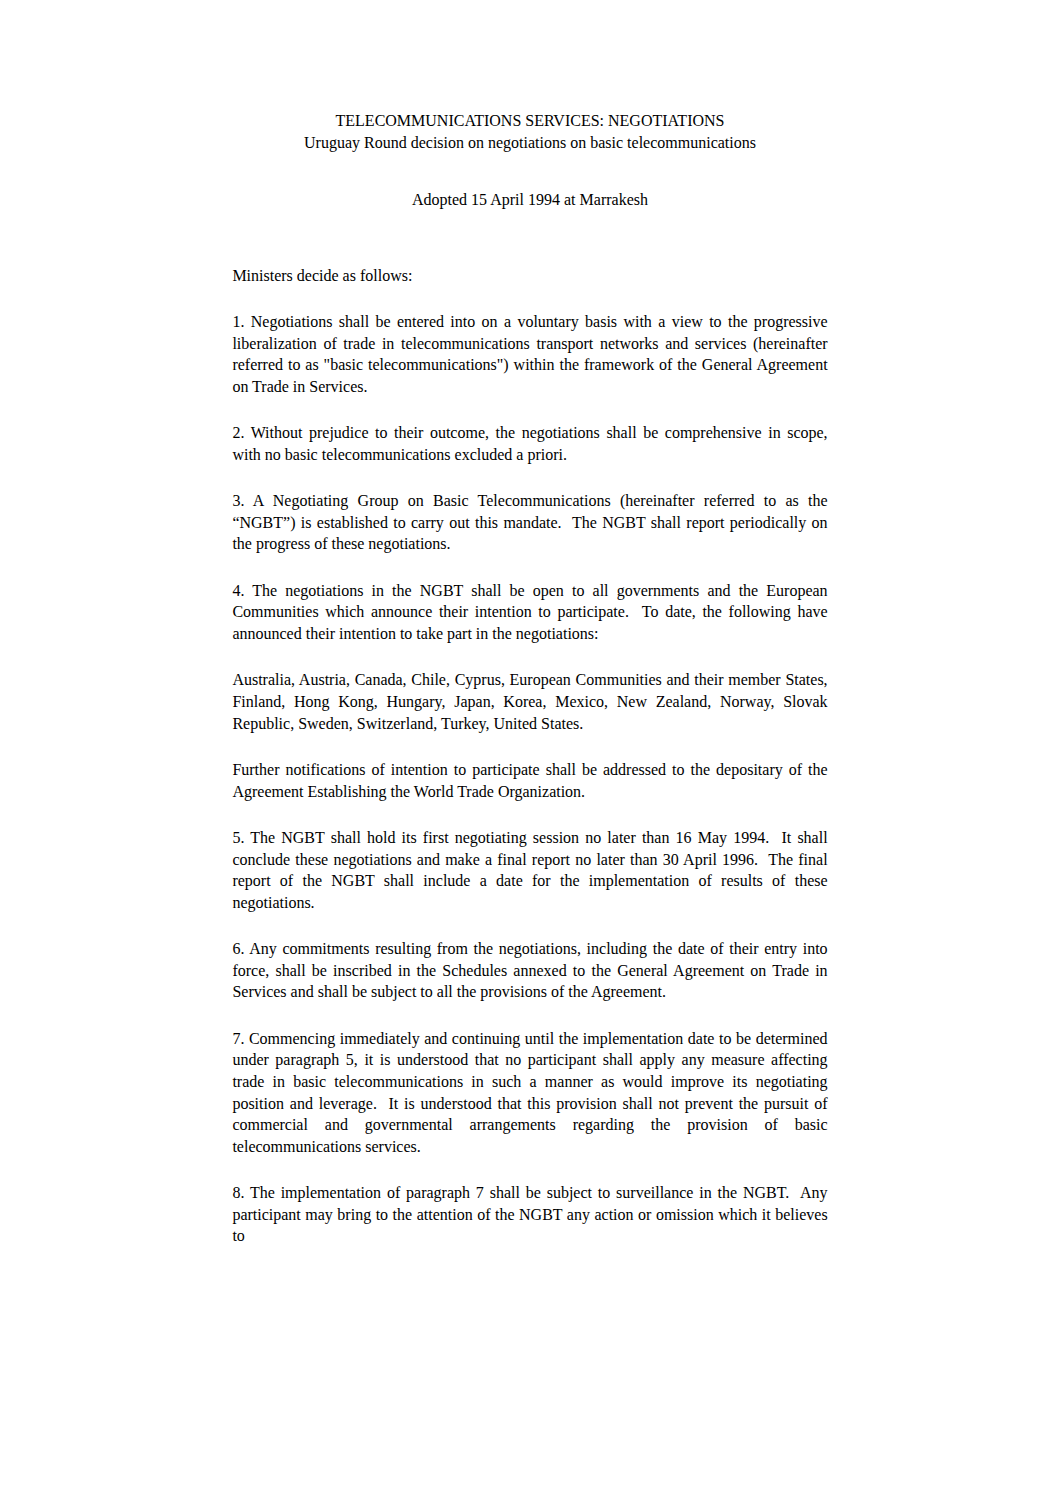TELECOMMUNICATIONS SERVICES: NEGOTIATIONS
Uruguay Round decision on negotiations on basic telecommunications
Adopted 15 April 1994 at Marrakesh
Ministers decide as follows:
1. Negotiations shall be entered into on a voluntary basis with a view to the progressive liberalization of trade in telecommunications transport networks and services (hereinafter referred to as "basic telecommunications") within the framework of the General Agreement on Trade in Services.
2. Without prejudice to their outcome, the negotiations shall be comprehensive in scope, with no basic telecommunications excluded a priori.
3. A Negotiating Group on Basic Telecommunications (hereinafter referred to as the “NGBT”) is established to carry out this mandate. The NGBT shall report periodically on the progress of these negotiations.
4. The negotiations in the NGBT shall be open to all governments and the European Communities which announce their intention to participate. To date, the following have announced their intention to take part in the negotiations:
Australia, Austria, Canada, Chile, Cyprus, European Communities and their member States, Finland, Hong Kong, Hungary, Japan, Korea, Mexico, New Zealand, Norway, Slovak Republic, Sweden, Switzerland, Turkey, United States.
Further notifications of intention to participate shall be addressed to the depositary of the Agreement Establishing the World Trade Organization.
5. The NGBT shall hold its first negotiating session no later than 16 May 1994. It shall conclude these negotiations and make a final report no later than 30 April 1996. The final report of the NGBT shall include a date for the implementation of results of these negotiations.
6. Any commitments resulting from the negotiations, including the date of their entry into force, shall be inscribed in the Schedules annexed to the General Agreement on Trade in Services and shall be subject to all the provisions of the Agreement.
7. Commencing immediately and continuing until the implementation date to be determined under paragraph 5, it is understood that no participant shall apply any measure affecting trade in basic telecommunications in such a manner as would improve its negotiating position and leverage. It is understood that this provision shall not prevent the pursuit of commercial and governmental arrangements regarding the provision of basic telecommunications services.
8. The implementation of paragraph 7 shall be subject to surveillance in the NGBT. Any participant may bring to the attention of the NGBT any action or omission which it believes to